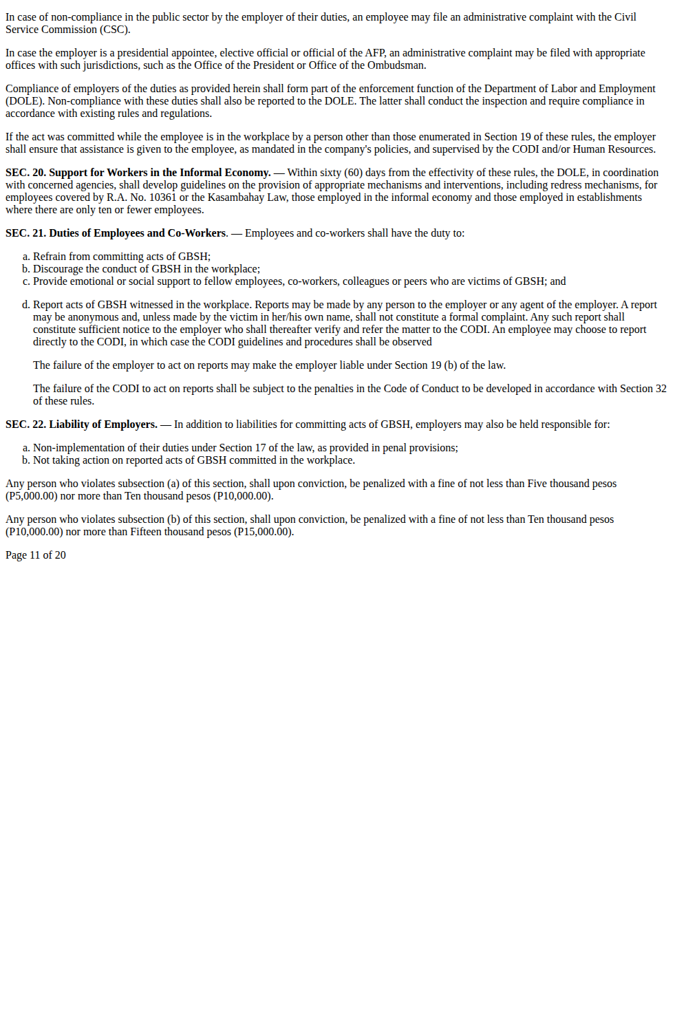In case of non-compliance in the public sector by the employer of their duties, an employee may file an administrative complaint with the Civil Service Commission (CSC).
In case the employer is a presidential appointee, elective official or official of the AFP, an administrative complaint may be filed with appropriate offices with such jurisdictions, such as the Office of the President or Office of the Ombudsman.
Compliance of employers of the duties as provided herein shall form part of the enforcement function of the Department of Labor and Employment (DOLE). Non-compliance with these duties shall also be reported to the DOLE. The latter shall conduct the inspection and require compliance in accordance with existing rules and regulations.
If the act was committed while the employee is in the workplace by a person other than those enumerated in Section 19 of these rules, the employer shall ensure that assistance is given to the employee, as mandated in the company's policies, and supervised by the CODI and/or Human Resources.
SEC. 20. Support for Workers in the Informal Economy. — Within sixty (60) days from the effectivity of these rules, the DOLE, in coordination with concerned agencies, shall develop guidelines on the provision of appropriate mechanisms and interventions, including redress mechanisms, for employees covered by R.A. No. 10361 or the Kasambahay Law, those employed in the informal economy and those employed in establishments where there are only ten or fewer employees.
SEC. 21. Duties of Employees and Co-Workers. — Employees and co-workers shall have the duty to:
Refrain from committing acts of GBSH;
Discourage the conduct of GBSH in the workplace;
Provide emotional or social support to fellow employees, co-workers, colleagues or peers who are victims of GBSH; and
Report acts of GBSH witnessed in the workplace. Reports may be made by any person to the employer or any agent of the employer. A report may be anonymous and, unless made by the victim in her/his own name, shall not constitute a formal complaint. Any such report shall constitute sufficient notice to the employer who shall thereafter verify and refer the matter to the CODI. An employee may choose to report directly to the CODI, in which case the CODI guidelines and procedures shall be observed
The failure of the employer to act on reports may make the employer liable under Section 19 (b) of the law.
The failure of the CODI to act on reports shall be subject to the penalties in the Code of Conduct to be developed in accordance with Section 32 of these rules.
SEC. 22. Liability of Employers. — In addition to liabilities for committing acts of GBSH, employers may also be held responsible for:
Non-implementation of their duties under Section 17 of the law, as provided in penal provisions;
Not taking action on reported acts of GBSH committed in the workplace.
Any person who violates subsection (a) of this section, shall upon conviction, be penalized with a fine of not less than Five thousand pesos (P5,000.00) nor more than Ten thousand pesos (P10,000.00).
Any person who violates subsection (b) of this section, shall upon conviction, be penalized with a fine of not less than Ten thousand pesos (P10,000.00) nor more than Fifteen thousand pesos (P15,000.00).
Page 11 of 20